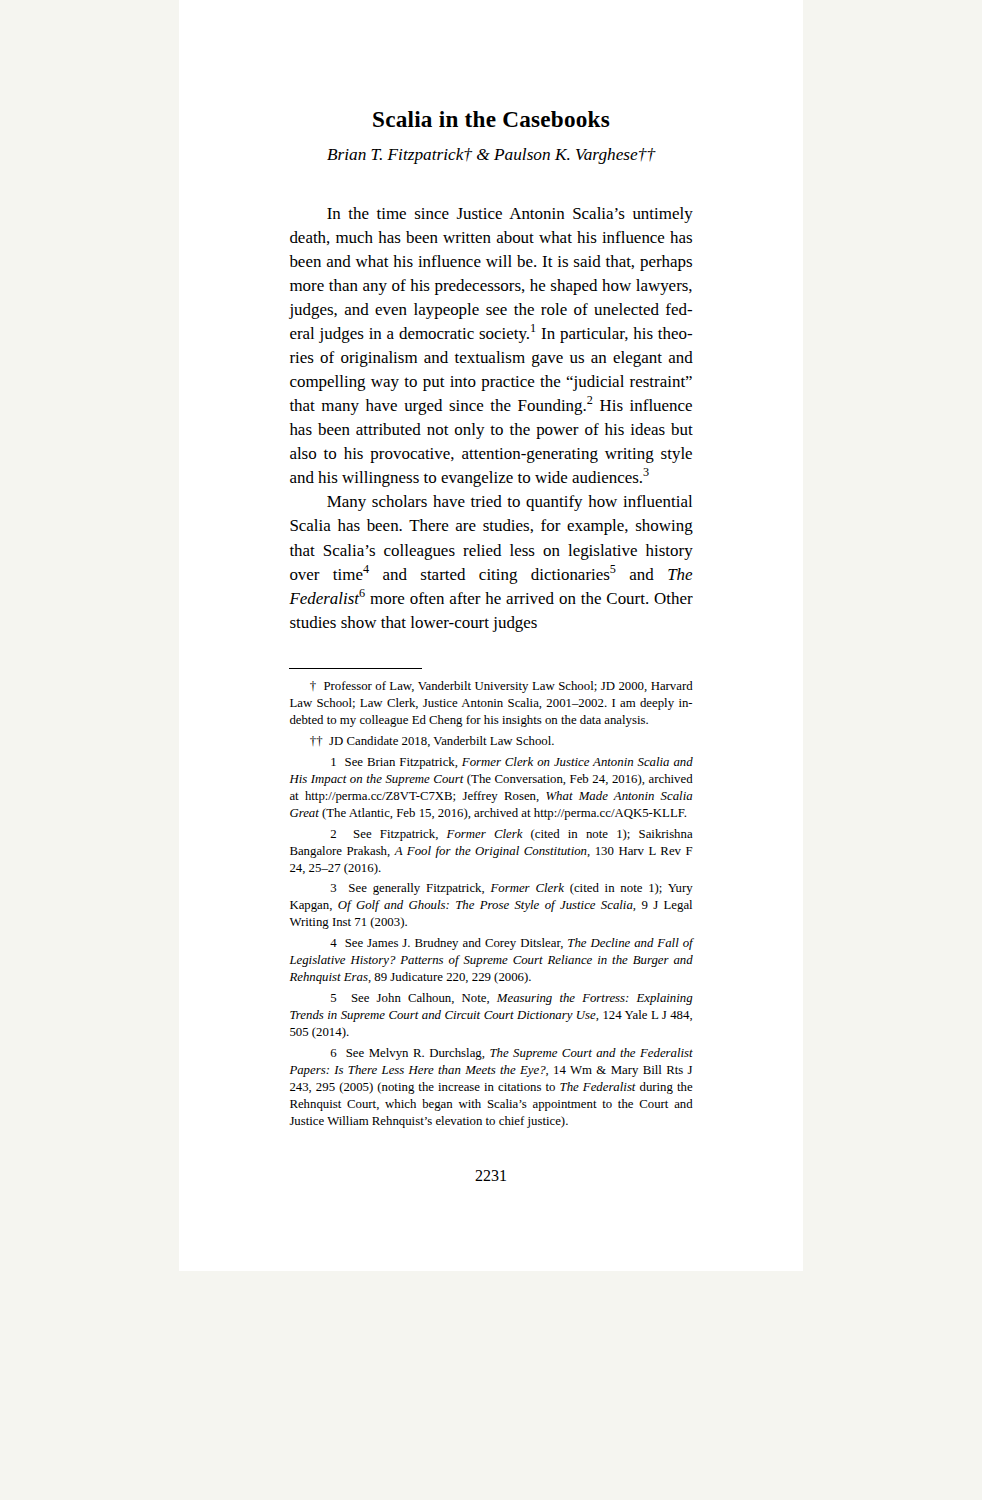Scalia in the Casebooks
Brian T. Fitzpatrick† & Paulson K. Varghese††
In the time since Justice Antonin Scalia’s untimely death, much has been written about what his influence has been and what his influence will be. It is said that, perhaps more than any of his predecessors, he shaped how lawyers, judges, and even laypeople see the role of unelected federal judges in a democratic society.1 In particular, his theories of originalism and textualism gave us an elegant and compelling way to put into practice the “judicial restraint” that many have urged since the Founding.2 His influence has been attributed not only to the power of his ideas but also to his provocative, attention-generating writing style and his willingness to evangelize to wide audiences.3
Many scholars have tried to quantify how influential Scalia has been. There are studies, for example, showing that Scalia’s colleagues relied less on legislative history over time4 and started citing dictionaries5 and The Federalist6 more often after he arrived on the Court. Other studies show that lower-court judges
† Professor of Law, Vanderbilt University Law School; JD 2000, Harvard Law School; Law Clerk, Justice Antonin Scalia, 2001–2002. I am deeply indebted to my colleague Ed Cheng for his insights on the data analysis.
†† JD Candidate 2018, Vanderbilt Law School.
1 See Brian Fitzpatrick, Former Clerk on Justice Antonin Scalia and His Impact on the Supreme Court (The Conversation, Feb 24, 2016), archived at http://perma.cc/Z8VT-C7XB; Jeffrey Rosen, What Made Antonin Scalia Great (The Atlantic, Feb 15, 2016), archived at http://perma.cc/AQK5-KLLF.
2 See Fitzpatrick, Former Clerk (cited in note 1); Saikrishna Bangalore Prakash, A Fool for the Original Constitution, 130 Harv L Rev F 24, 25–27 (2016).
3 See generally Fitzpatrick, Former Clerk (cited in note 1); Yury Kapgan, Of Golf and Ghouls: The Prose Style of Justice Scalia, 9 J Legal Writing Inst 71 (2003).
4 See James J. Brudney and Corey Ditslear, The Decline and Fall of Legislative History? Patterns of Supreme Court Reliance in the Burger and Rehnquist Eras, 89 Judicature 220, 229 (2006).
5 See John Calhoun, Note, Measuring the Fortress: Explaining Trends in Supreme Court and Circuit Court Dictionary Use, 124 Yale L J 484, 505 (2014).
6 See Melvyn R. Durchslag, The Supreme Court and the Federalist Papers: Is There Less Here than Meets the Eye?, 14 Wm & Mary Bill Rts J 243, 295 (2005) (noting the increase in citations to The Federalist during the Rehnquist Court, which began with Scalia’s appointment to the Court and Justice William Rehnquist’s elevation to chief justice).
2231